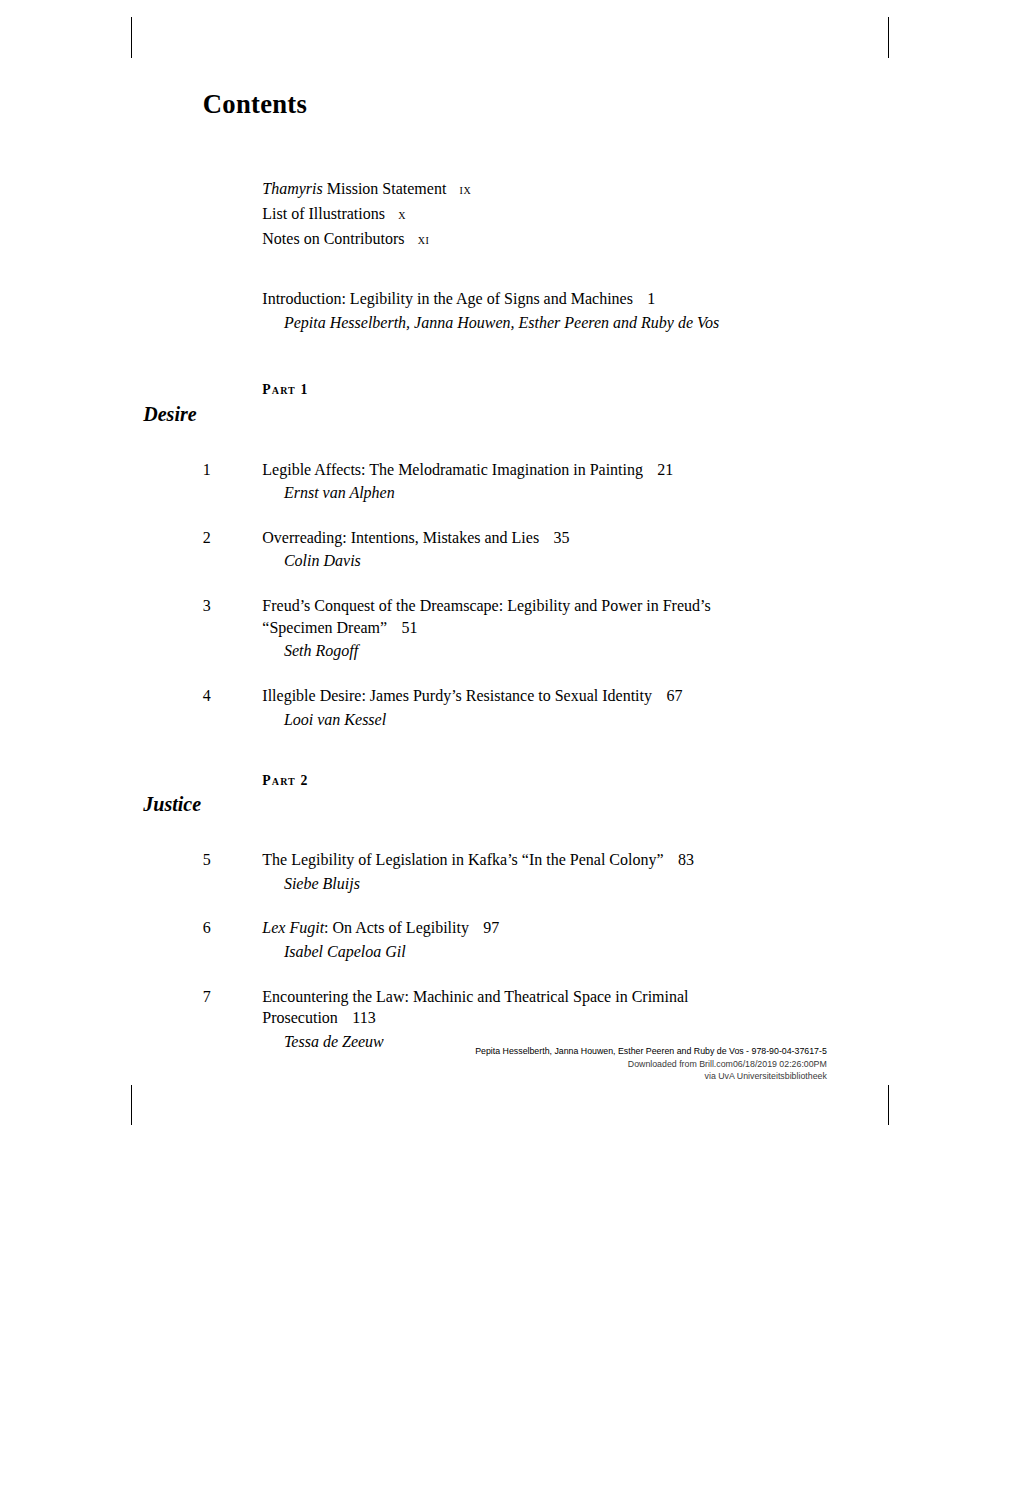Contents
Thamyris Mission Statementix
List of Illustrationsx
Notes on Contributorsxi
Introduction: Legibility in the Age of Signs and Machines1
Pepita Hesselberth, Janna Houwen, Esther Peeren and Ruby de Vos
Part 1
Desire
1 Legible Affects: The Melodramatic Imagination in Painting21 Ernst van Alphen
2 Overreading: Intentions, Mistakes and Lies35 Colin Davis
3 Freud’s Conquest of the Dreamscape: Legibility and Power in Freud’s
“Specimen Dream”51 Seth Rogoff
4 Illegible Desire: James Purdy’s Resistance to Sexual Identity67 Looi van Kessel
Part 2
Justice
5 The Legibility of Legislation in Kafka’s “In the Penal Colony”83 Siebe Bluijs
6 Lex Fugit: On Acts of Legibility97 Isabel Capeloa Gil
7 Encountering the Law: Machinic and Theatrical Space in Criminal
Prosecution113 Tessa de Zeeuw
Pepita Hesselberth, Janna Houwen, Esther Peeren and Ruby de Vos - 978-90-04-37617-5
Downloaded from Brill.com06/18/2019 02:26:00PM
via UvA Universiteitsbibliotheek